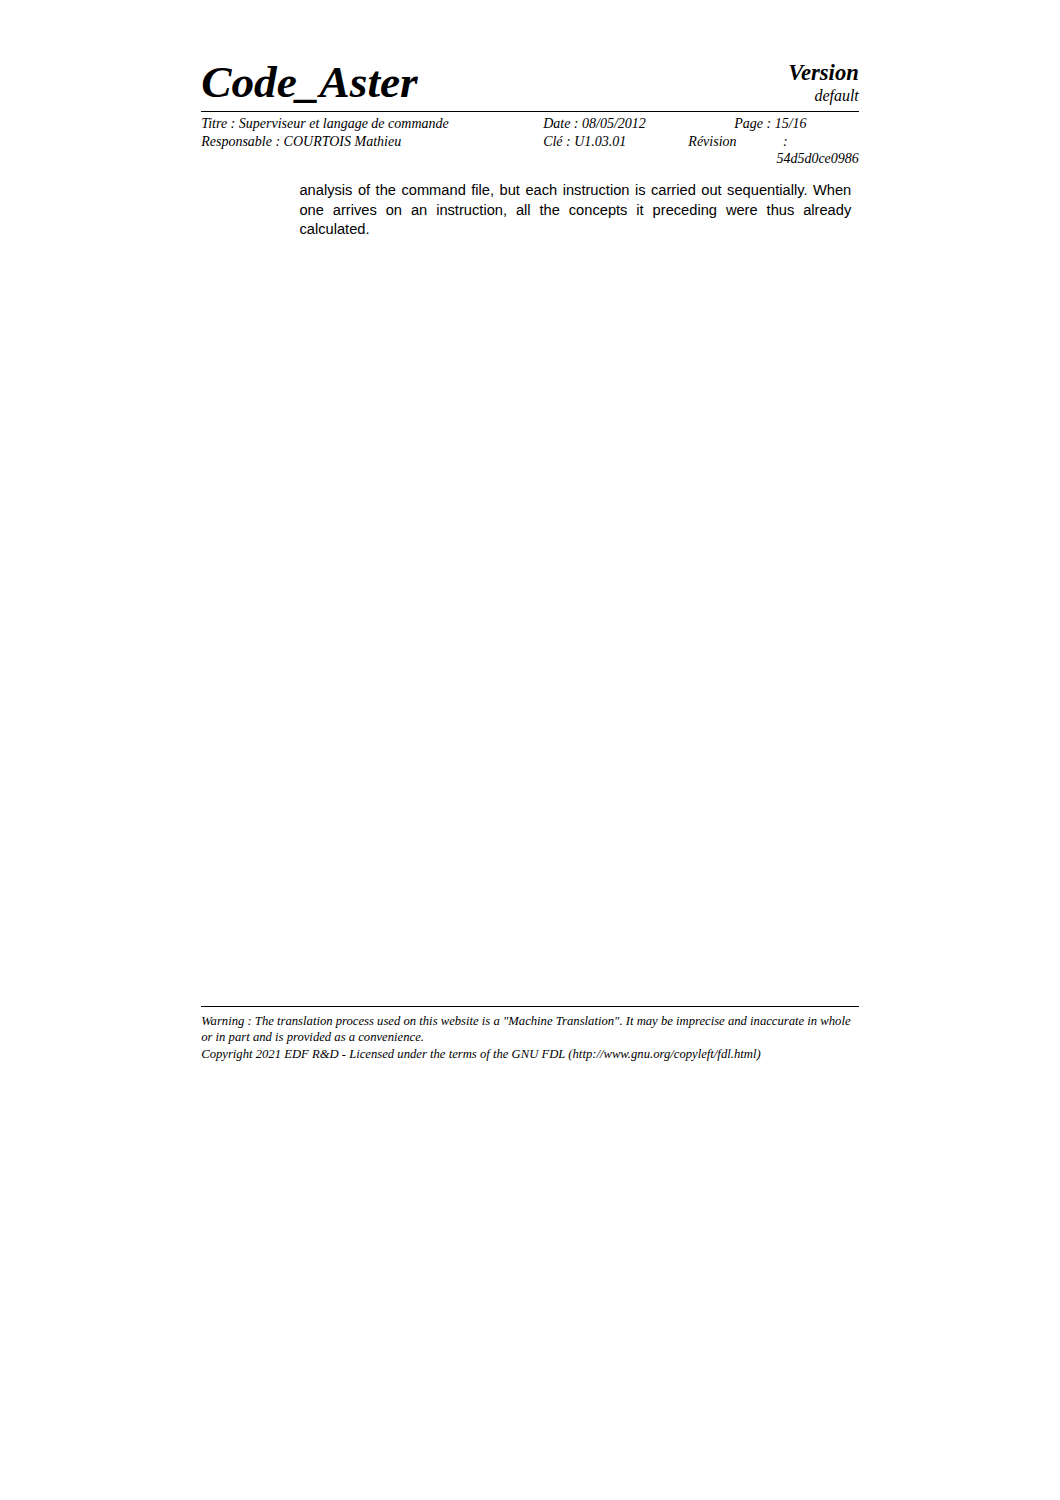Code_Aster
Version
default
| Titre : Superviseur et langage de commande | / Date : 08/05/2012 / Page : 15/16 / |
| Responsable : COURTOIS Mathieu | / Clé : U1.03.01 / Révision / : / |
54d5d0ce0986
analysis of the command file, but each instruction is carried out sequentially. When one arrives on an instruction, all the concepts it preceding were thus already calculated.
Warning : The translation process used on this website is a "Machine Translation". It may be imprecise and inaccurate in whole or in part and is provided as a convenience.
Copyright 2021 EDF R&D - Licensed under the terms of the GNU FDL (http://www.gnu.org/copyleft/fdl.html)